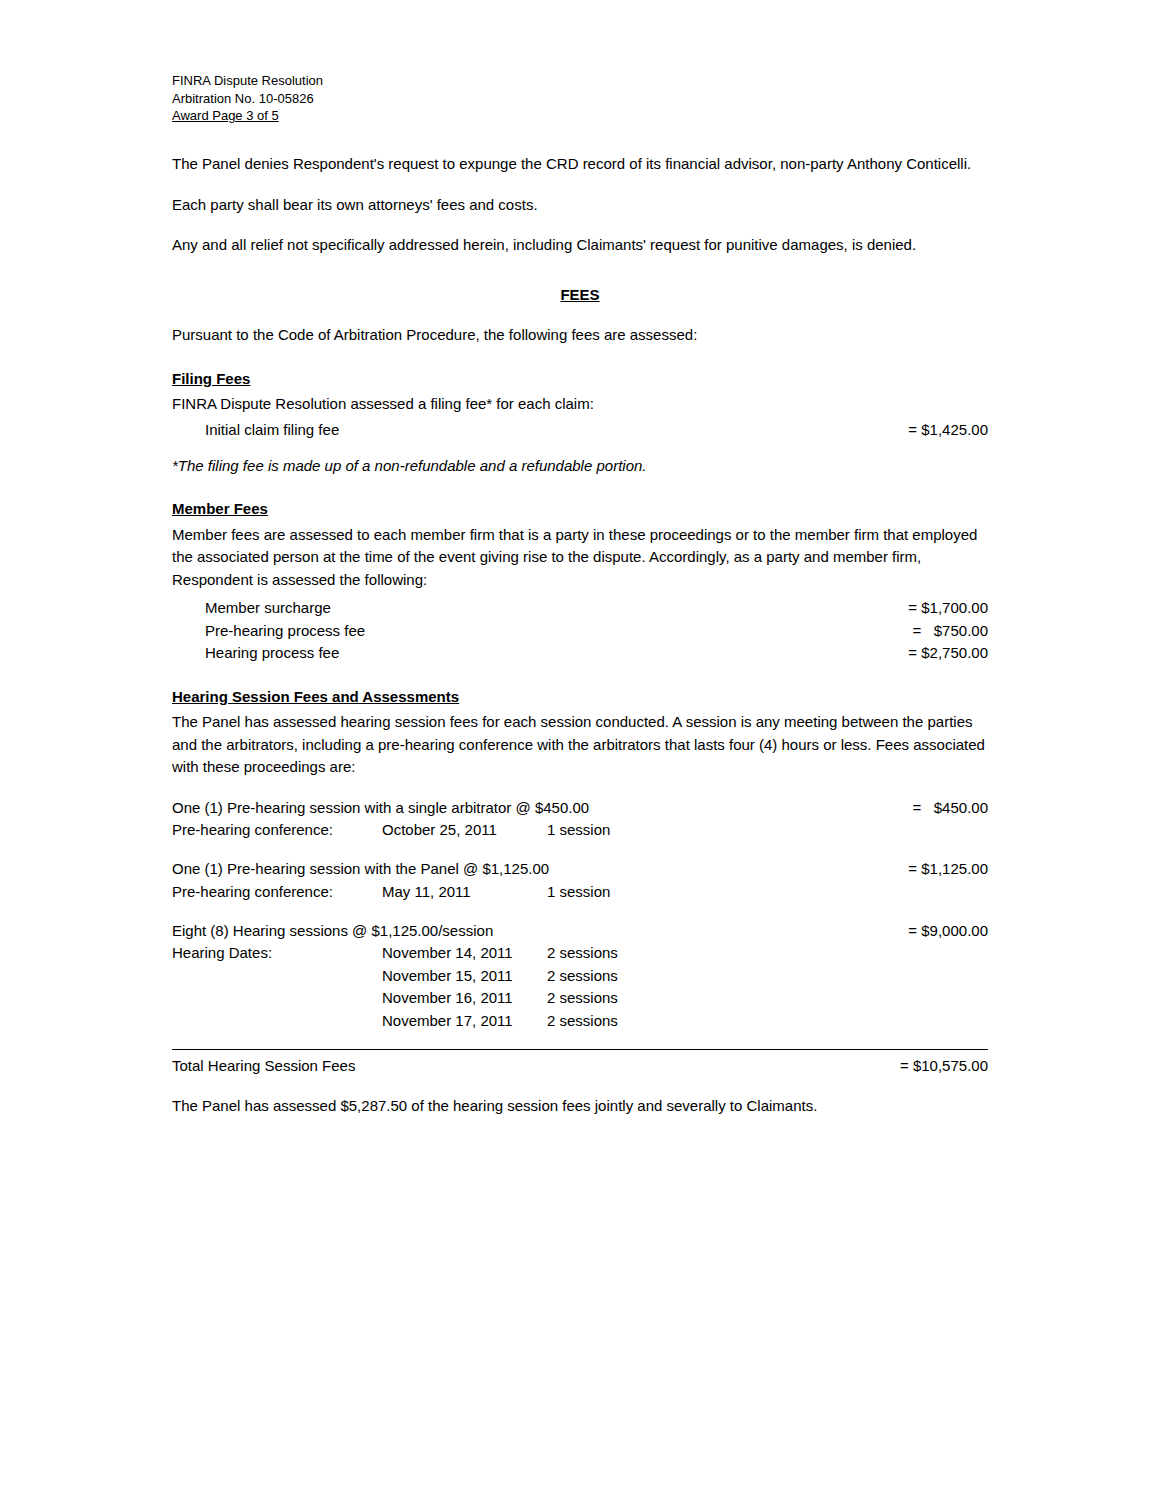FINRA Dispute Resolution Arbitration No. 10-05826 Award Page 3 of 5
The Panel denies Respondent's request to expunge the CRD record of its financial advisor, non-party Anthony Conticelli.
Each party shall bear its own attorneys' fees and costs.
Any and all relief not specifically addressed herein, including Claimants' request for punitive damages, is denied.
FEES
Pursuant to the Code of Arbitration Procedure, the following fees are assessed:
Filing Fees
FINRA Dispute Resolution assessed a filing fee* for each claim:
Initial claim filing fee = $1,425.00
*The filing fee is made up of a non-refundable and a refundable portion.
Member Fees
Member fees are assessed to each member firm that is a party in these proceedings or to the member firm that employed the associated person at the time of the event giving rise to the dispute. Accordingly, as a party and member firm, Respondent is assessed the following:
Member surcharge = $1,700.00
Pre-hearing process fee = $750.00
Hearing process fee = $2,750.00
Hearing Session Fees and Assessments
The Panel has assessed hearing session fees for each session conducted. A session is any meeting between the parties and the arbitrators, including a pre-hearing conference with the arbitrators that lasts four (4) hours or less. Fees associated with these proceedings are:
One (1) Pre-hearing session with a single arbitrator @ $450.00 = $450.00
Pre-hearing conference: October 25, 2011 1 session
One (1) Pre-hearing session with the Panel @ $1,125.00 = $1,125.00
Pre-hearing conference: May 11, 2011 1 session
Eight (8) Hearing sessions @ $1,125.00/session = $9,000.00
Hearing Dates: November 14, 2011 2 sessions
November 15, 2011 2 sessions
November 16, 2011 2 sessions
November 17, 2011 2 sessions
Total Hearing Session Fees = $10,575.00
The Panel has assessed $5,287.50 of the hearing session fees jointly and severally to Claimants.